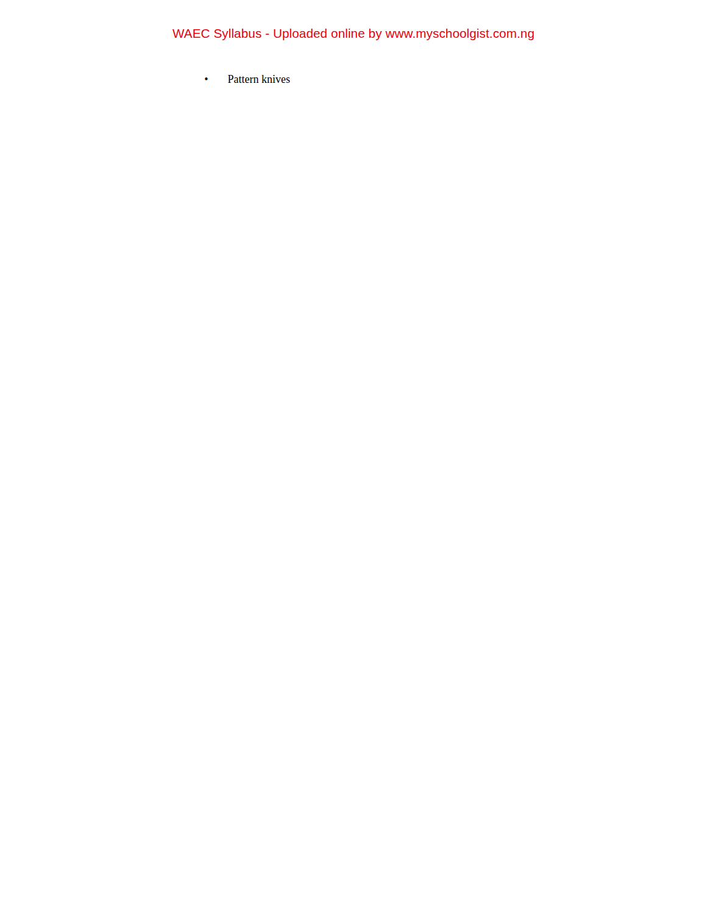WAEC Syllabus - Uploaded online by www.myschoolgist.com.ng
Pattern knives